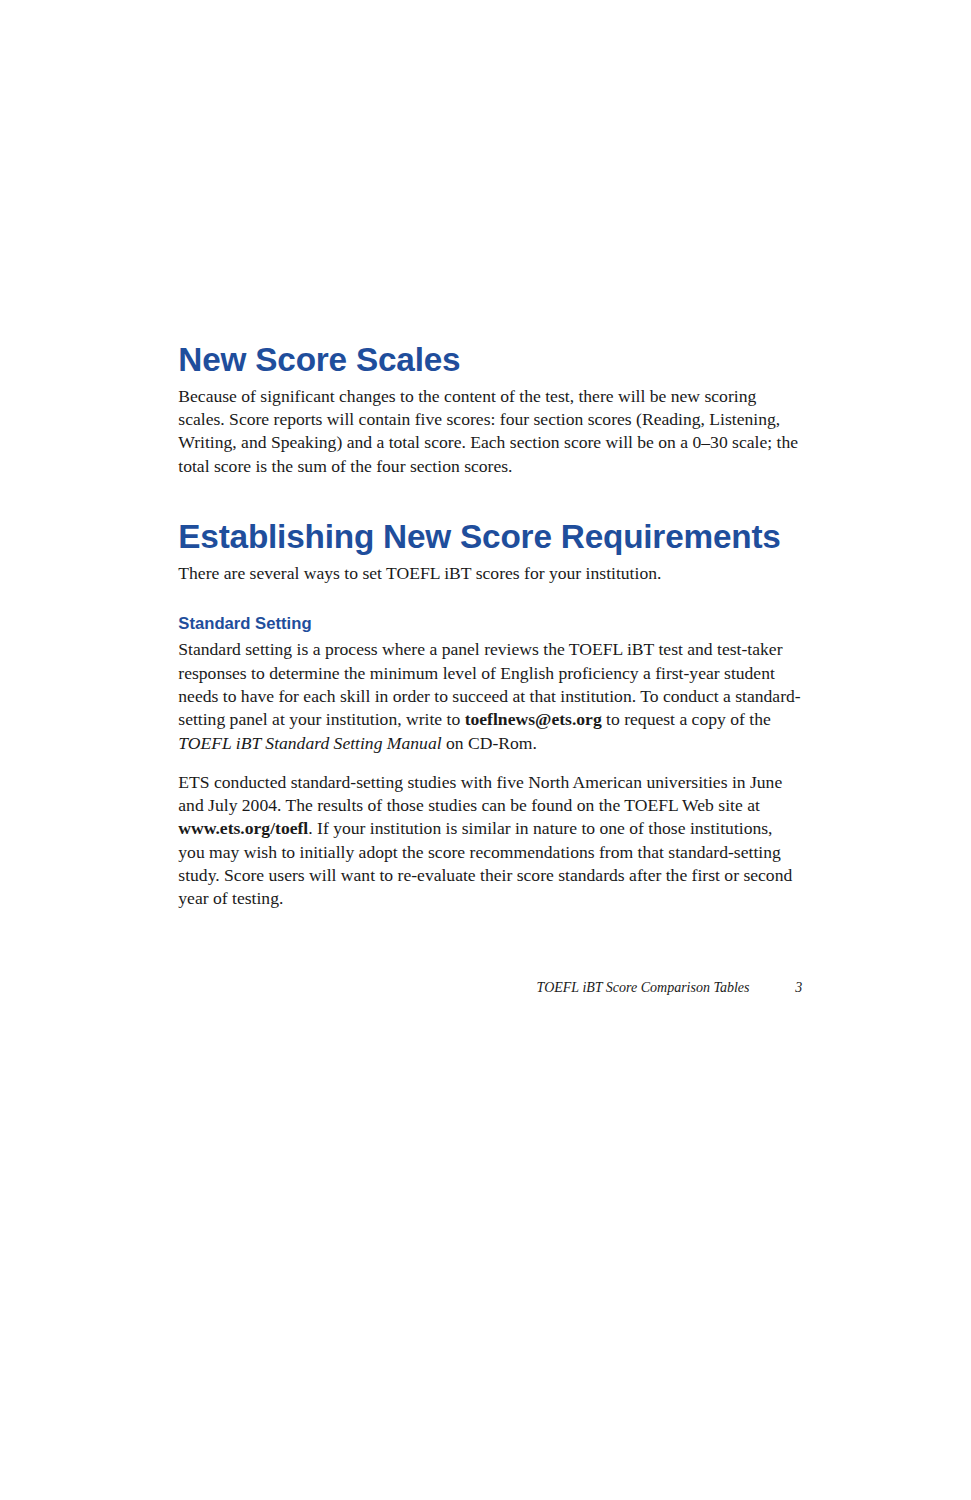New Score Scales
Because of significant changes to the content of the test, there will be new scoring scales. Score reports will contain five scores: four section scores (Reading, Listening, Writing, and Speaking) and a total score. Each section score will be on a 0–30 scale; the total score is the sum of the four section scores.
Establishing New Score Requirements
There are several ways to set TOEFL iBT scores for your institution.
Standard Setting
Standard setting is a process where a panel reviews the TOEFL iBT test and test-taker responses to determine the minimum level of English proficiency a first-year student needs to have for each skill in order to succeed at that institution. To conduct a standard-setting panel at your institution, write to toeflnews@ets.org to request a copy of the TOEFL iBT Standard Setting Manual on CD-Rom.
ETS conducted standard-setting studies with five North American universities in June and July 2004. The results of those studies can be found on the TOEFL Web site at www.ets.org/toefl. If your institution is similar in nature to one of those institutions, you may wish to initially adopt the score recommendations from that standard-setting study. Score users will want to re-evaluate their score standards after the first or second year of testing.
TOEFL iBT Score Comparison Tables 3